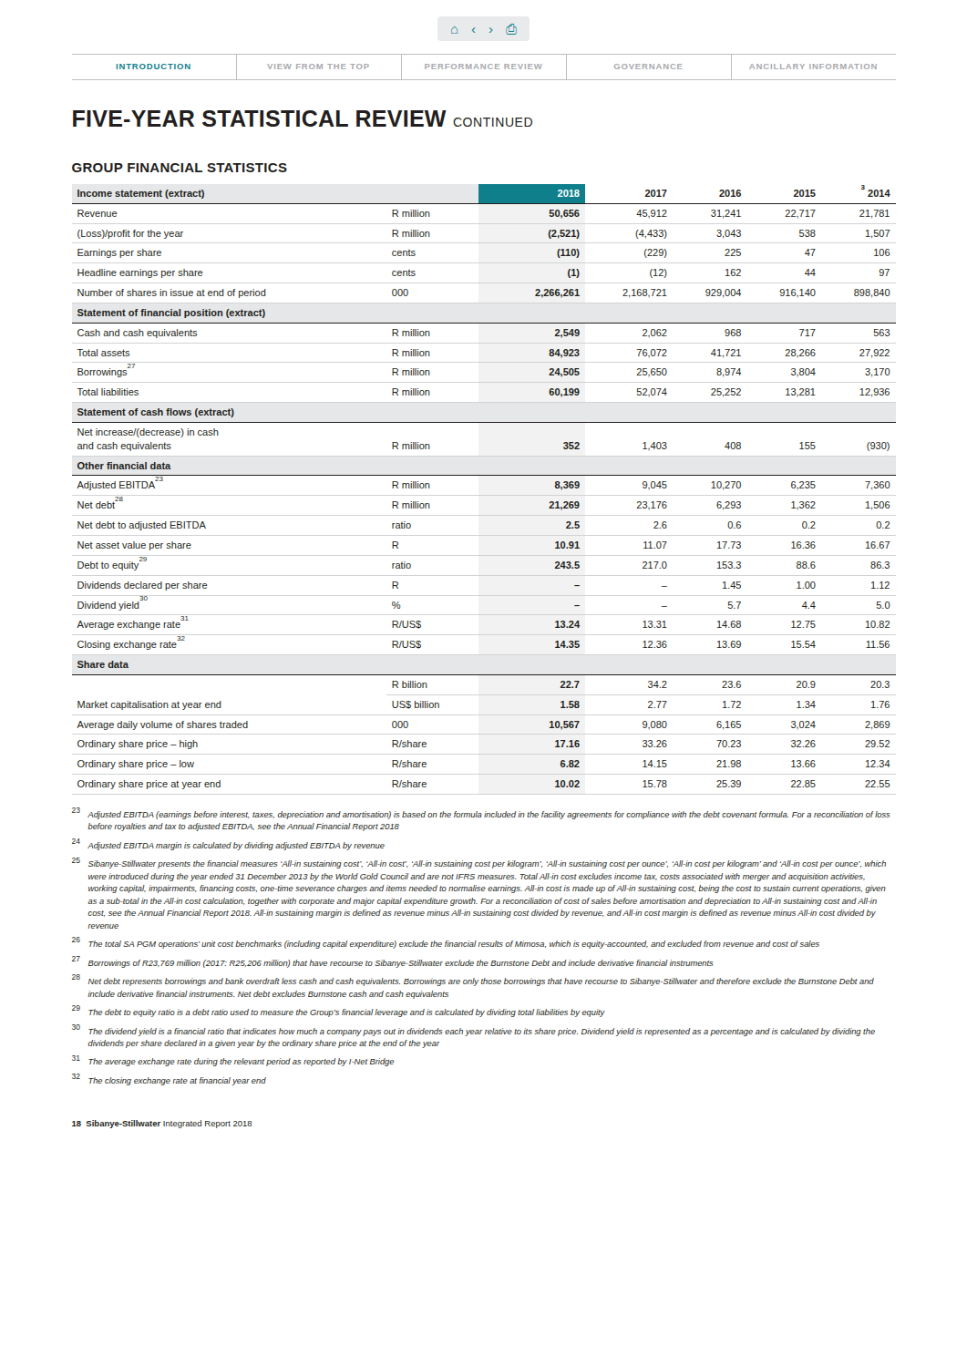⌂ ‹ › ⎙
Introduction
View from the top
Performance review
Governance
Ancillary information
FIVE-YEAR STATISTICAL REVIEW CONTINUED
GROUP FINANCIAL STATISTICS
Group financial statistics for the five years ended 2014 to 2018
| Income statement (extract) | | 2018 | 2017 | 2016 | 2015 | 3 2014 |
| --- | --- | --- | --- | --- | --- | --- |
| Revenue | R million | 50,656 | 45,912 | 31,241 | 22,717 | 21,781 |
| (Loss)/profit for the year | R million | (2,521) | (4,433) | 3,043 | 538 | 1,507 |
| Earnings per share | cents | (110) | (229) | 225 | 47 | 106 |
| Headline earnings per share | cents | (1) | (12) | 162 | 44 | 97 |
| Number of shares in issue at end of period | 000 | 2,266,261 | 2,168,721 | 929,004 | 916,140 | 898,840 |
| Statement of financial position (extract) |
| Cash and cash equivalents | R million | 2,549 | 2,062 | 968 | 717 | 563 |
| Total assets | R million | 84,923 | 76,072 | 41,721 | 28,266 | 27,922 |
| Borrowings 27 | R million | 24,505 | 25,650 | 8,974 | 3,804 | 3,170 |
| Total liabilities | R million | 60,199 | 52,074 | 25,252 | 13,281 | 12,936 |
| Statement of cash flows (extract) |
| Net increase/(decrease) in cash and cash equivalents | R million | 352 | 1,403 | 408 | 155 | (930) |
| Other financial data |
| Adjusted EBITDA 23 | R million | 8,369 | 9,045 | 10,270 | 6,235 | 7,360 |
| Net debt 28 | R million | 21,269 | 23,176 | 6,293 | 1,362 | 1,506 |
| Net debt to adjusted EBITDA | ratio | 2.5 | 2.6 | 0.6 | 0.2 | 0.2 |
| Net asset value per share | R | 10.91 | 11.07 | 17.73 | 16.36 | 16.67 |
| Debt to equity 29 | ratio | 243.5 | 217.0 | 153.3 | 88.6 | 86.3 |
| Dividends declared per share | R | – | – | 1.45 | 1.00 | 1.12 |
| Dividend yield 30 | % | – | – | 5.7 | 4.4 | 5.0 |
| Average exchange rate 31 | R/US$ | 13.24 | 13.31 | 14.68 | 12.75 | 10.82 |
| Closing exchange rate 32 | R/US$ | 14.35 | 12.36 | 13.69 | 15.54 | 11.56 |
| Share data |
| Market capitalisation at year end | R billion | 22.7 | 34.2 | 23.6 | 20.9 | 20.3 |
| US$ billion | 1.58 | 2.77 | 1.72 | 1.34 | 1.76 |
| Average daily volume of shares traded | 000 | 10,567 | 9,080 | 6,165 | 3,024 | 2,869 |
| Ordinary share price – high | R/share | 17.16 | 33.26 | 70.23 | 32.26 | 29.52 |
| Ordinary share price – low | R/share | 6.82 | 14.15 | 21.98 | 13.66 | 12.34 |
| Ordinary share price at year end | R/share | 10.02 | 15.78 | 25.39 | 22.85 | 22.55 |
23 Adjusted EBITDA (earnings before interest, taxes, depreciation and amortisation) is based on the formula included in the facility agreements for compliance with the debt covenant formula. For a reconciliation of loss before royalties and tax to adjusted EBITDA, see the Annual Financial Report 2018
24 Adjusted EBITDA margin is calculated by dividing adjusted EBITDA by revenue
25 Sibanye-Stillwater presents the financial measures ‘All-in sustaining cost’, ‘All-in cost’, ‘All-in sustaining cost per kilogram’, ‘All-in sustaining cost per ounce’, ‘All-in cost per kilogram’ and ‘All-in cost per ounce’, which were introduced during the year ended 31 December 2013 by the World Gold Council and are not IFRS measures. Total All-in cost excludes income tax, costs associated with merger and acquisition activities, working capital, impairments, financing costs, one-time severance charges and items needed to normalise earnings. All-in cost is made up of All-in sustaining cost, being the cost to sustain current operations, given as a sub-total in the All-in cost calculation, together with corporate and major capital expenditure growth. For a reconciliation of cost of sales before amortisation and depreciation to All-in sustaining cost and All-in cost, see the Annual Financial Report 2018. All-in sustaining margin is defined as revenue minus All-in sustaining cost divided by revenue, and All-in cost margin is defined as revenue minus All-in cost divided by revenue
26 The total SA PGM operations’ unit cost benchmarks (including capital expenditure) exclude the financial results of Mimosa, which is equity-accounted, and excluded from revenue and cost of sales
27 Borrowings of R23,769 million (2017: R25,206 million) that have recourse to Sibanye-Stillwater exclude the Burnstone Debt and include derivative financial instruments
28 Net debt represents borrowings and bank overdraft less cash and cash equivalents. Borrowings are only those borrowings that have recourse to Sibanye-Stillwater and therefore exclude the Burnstone Debt and include derivative financial instruments. Net debt excludes Burnstone cash and cash equivalents
29 The debt to equity ratio is a debt ratio used to measure the Group’s financial leverage and is calculated by dividing total liabilities by equity
30 The dividend yield is a financial ratio that indicates how much a company pays out in dividends each year relative to its share price. Dividend yield is represented as a percentage and is calculated by dividing the dividends per share declared in a given year by the ordinary share price at the end of the year
31 The average exchange rate during the relevant period as reported by I-Net Bridge
32 The closing exchange rate at financial year end
18 Sibanye-Stillwater Integrated Report 2018